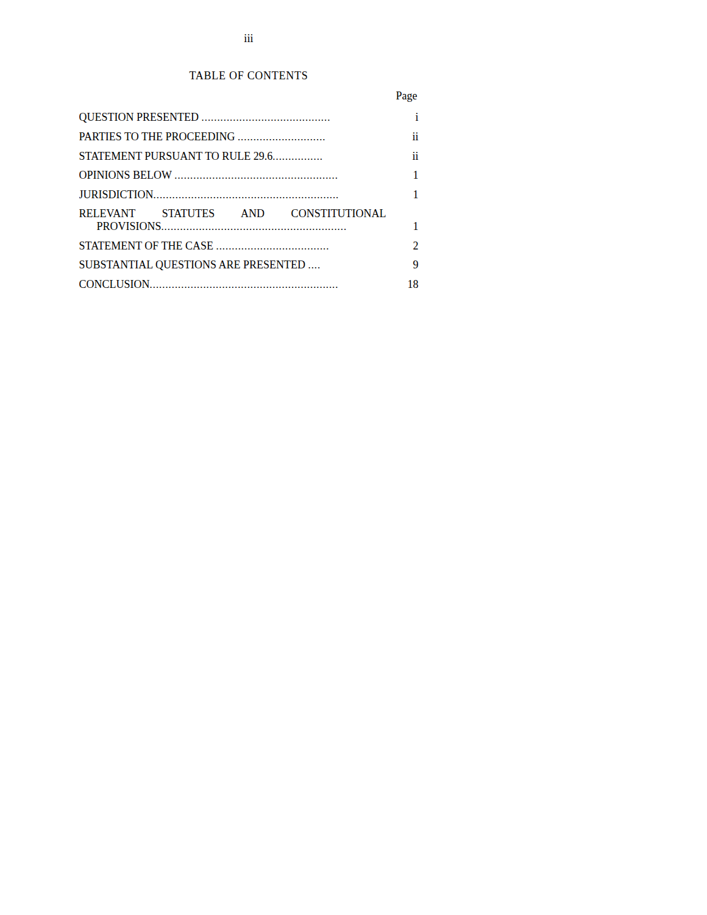iii
TABLE OF CONTENTS
Page
| QUESTION PRESENTED ......................................... | i |
| PARTIES TO THE PROCEEDING ............................ | ii |
| STATEMENT PURSUANT TO RULE 29.6 ................ | ii |
| OPINIONS BELOW .................................................... | 1 |
| JURISDICTION ........................................................... | 1 |
| RELEVANT STATUTES AND CONSTITUTIONAL PROVISIONS ........................................................... | 1 |
| STATEMENT OF THE CASE .................................... | 2 |
| SUBSTANTIAL QUESTIONS ARE PRESENTED .... | 9 |
| CONCLUSION ............................................................ | 18 |